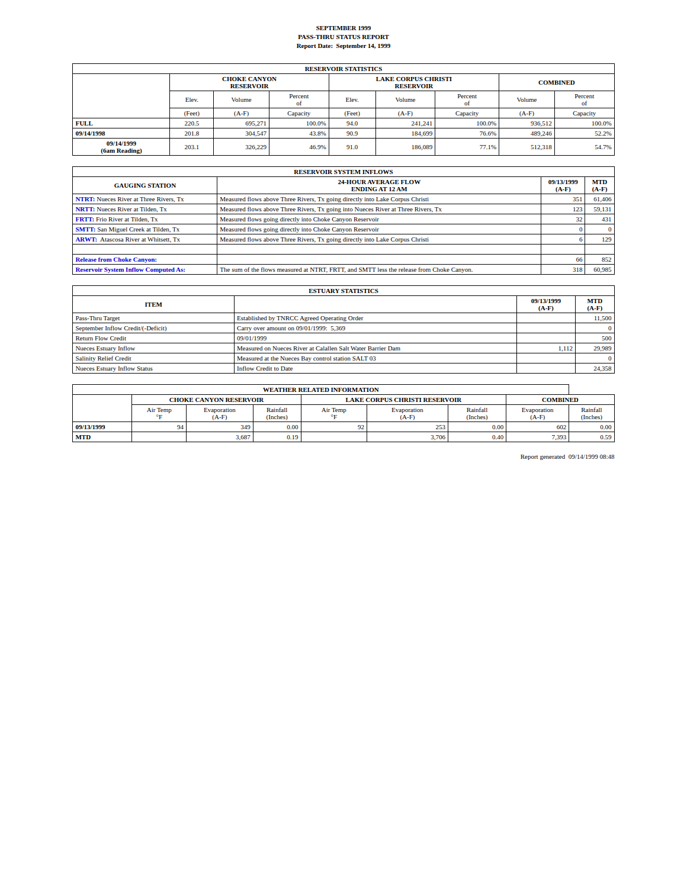SEPTEMBER 1999
PASS-THRU STATUS REPORT
Report Date: September 14, 1999
| RESERVOIR STATISTICS |
| | CHOKE CANYON RESERVOIR | LAKE CORPUS CHRISTI RESERVOIR | COMBINED |
| Elev. | Volume | Percent of | Elev. | Volume | Percent of | Volume | Percent of |
| (Feet) | (A-F) | Capacity | (Feet) | (A-F) | Capacity | (A-F) | Capacity |
| FULL | 220.5 | 695,271 | 100.0% | 94.0 | 241,241 | 100.0% | 936,512 | 100.0% |
| 09/14/1998 | 201.8 | 304,547 | 43.8% | 90.9 | 184,699 | 76.6% | 489,246 | 52.2% |
| 09/14/1999 (6am Reading) | 203.1 | 326,229 | 46.9% | 91.0 | 186,089 | 77.1% | 512,318 | 54.7% |
| RESERVOIR SYSTEM INFLOWS |
| GAUGING STATION | 24-HOUR AVERAGE FLOW ENDING AT 12 AM | 09/13/1999 (A-F) | MTD (A-F) |
| NTRT: Nueces River at Three Rivers, Tx | Measured flows above Three Rivers, Tx going directly into Lake Corpus Christi | 351 | 61,406 |
| NRTT: Nueces River at Tilden, Tx | Measured flows above Three Rivers, Tx going into Nueces River at Three Rivers, Tx | 123 | 59,131 |
| FRTT: Frio River at Tilden, Tx | Measured flows going directly into Choke Canyon Reservoir | 32 | 431 |
| SMTT: San Miguel Creek at Tilden, Tx | Measured flows going directly into Choke Canyon Reservoir | 0 | 0 |
| ARWT: Atascosa River at Whitsett, Tx | Measured flows above Three Rivers, Tx going directly into Lake Corpus Christi | 6 | 129 |
| Release from Choke Canyon: | | 66 | 852 |
| Reservoir System Inflow Computed As: | The sum of the flows measured at NTRT, FRTT, and SMTT less the release from Choke Canyon. | 318 | 60,985 |
| ESTUARY STATISTICS |
| ITEM | | 09/13/1999 (A-F) | MTD (A-F) |
| Pass-Thru Target | Established by TNRCC Agreed Operating Order | | 11,500 |
| September Inflow Credit/(-Deficit) | Carry over amount on 09/01/1999: 5,369 | | 0 |
| Return Flow Credit | 09/01/1999 | | 500 |
| Nueces Estuary Inflow | Measured on Nueces River at Calallen Salt Water Barrier Dam | 1,112 | 29,989 |
| Salinity Relief Credit | Measured at the Nueces Bay control station SALT 03 | | 0 |
| Nueces Estuary Inflow Status | Inflow Credit to Date | | 24,358 |
| WEATHER RELATED INFORMATION |
| | CHOKE CANYON RESERVOIR | LAKE CORPUS CHRISTI RESERVOIR | COMBINED |
| Air Temp °F | Evaporation (A-F) | Rainfall (Inches) | Air Temp °F | Evaporation (A-F) | Rainfall (Inches) | Evaporation (A-F) | Rainfall (Inches) |
| 09/13/1999 | 94 | 349 | 0.00 | 92 | 253 | 0.00 | 602 | 0.00 |
| MTD | | 3,687 | 0.19 | | 3,706 | 0.40 | 7,393 | 0.59 |
Report generated 09/14/1999 08:48